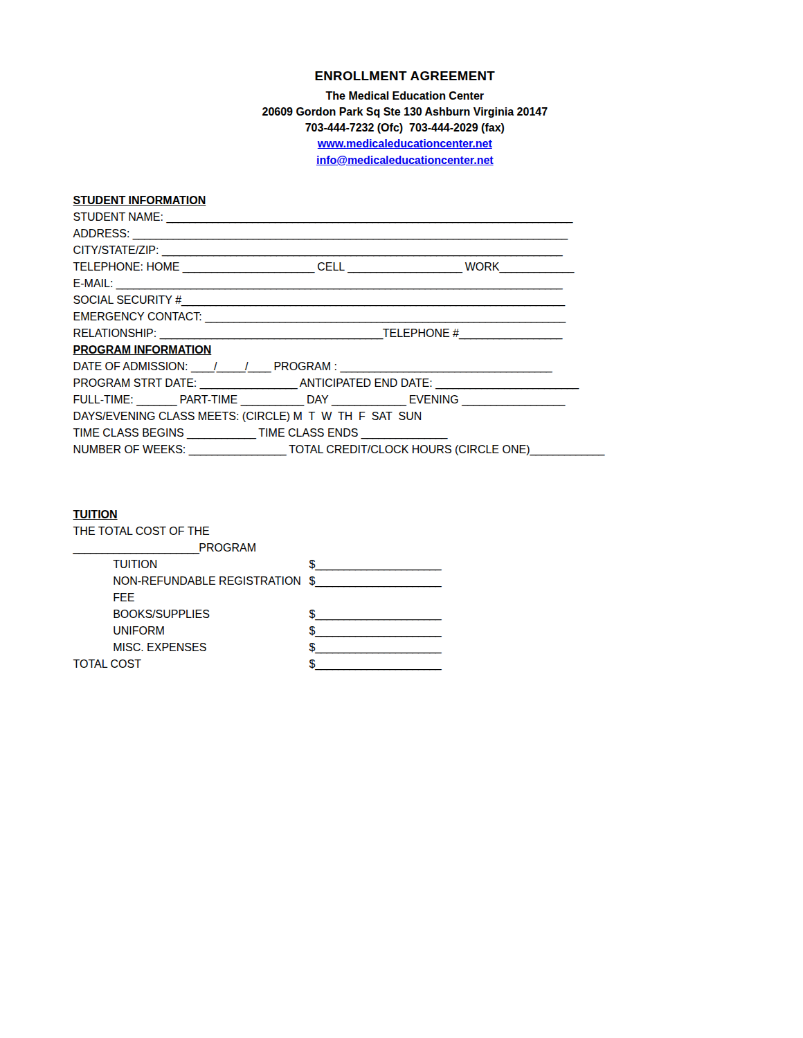ENROLLMENT AGREEMENT
The Medical Education Center
20609 Gordon Park Sq Ste 130 Ashburn Virginia 20147
703-444-7232 (Ofc) 703-444-2029 (fax)
www.medicaleducationcenter.net
info@medicaleducationcenter.net
STUDENT INFORMATION
STUDENT NAME: _______________________________________________________________________
ADDRESS: ____________________________________________________________________________
CITY/STATE/ZIP: ______________________________________________________________________
TELEPHONE: HOME _______________________ CELL ____________________ WORK_____________
E-MAIL: ______________________________________________________________________________
SOCIAL SECURITY #___________________________________________________________________
EMERGENCY CONTACT: _______________________________________________________________
RELATIONSHIP: _______________________________________TELEPHONE #__________________
PROGRAM INFORMATION
DATE OF ADMISSION: ____/_____/____ PROGRAM : _____________________________________
PROGRAM STRT DATE: _________________ ANTICIPATED END DATE: _________________________
FULL-TIME: _______ PART-TIME ___________ DAY _____________ EVENING __________________
DAYS/EVENING CLASS MEETS: (CIRCLE) M T W TH F SAT SUN
TIME CLASS BEGINS ____________ TIME CLASS ENDS _______________
NUMBER OF WEEKS: _________________ TOTAL CREDIT/CLOCK HOURS (CIRCLE ONE)_____________
TUITION
THE TOTAL COST OF THE ______________________PROGRAM
TUITION $______________________
NON-REFUNDABLE REGISTRATION FEE $______________________
BOOKS/SUPPLIES $______________________
UNIFORM $______________________
MISC. EXPENSES $______________________
TOTAL COST $______________________